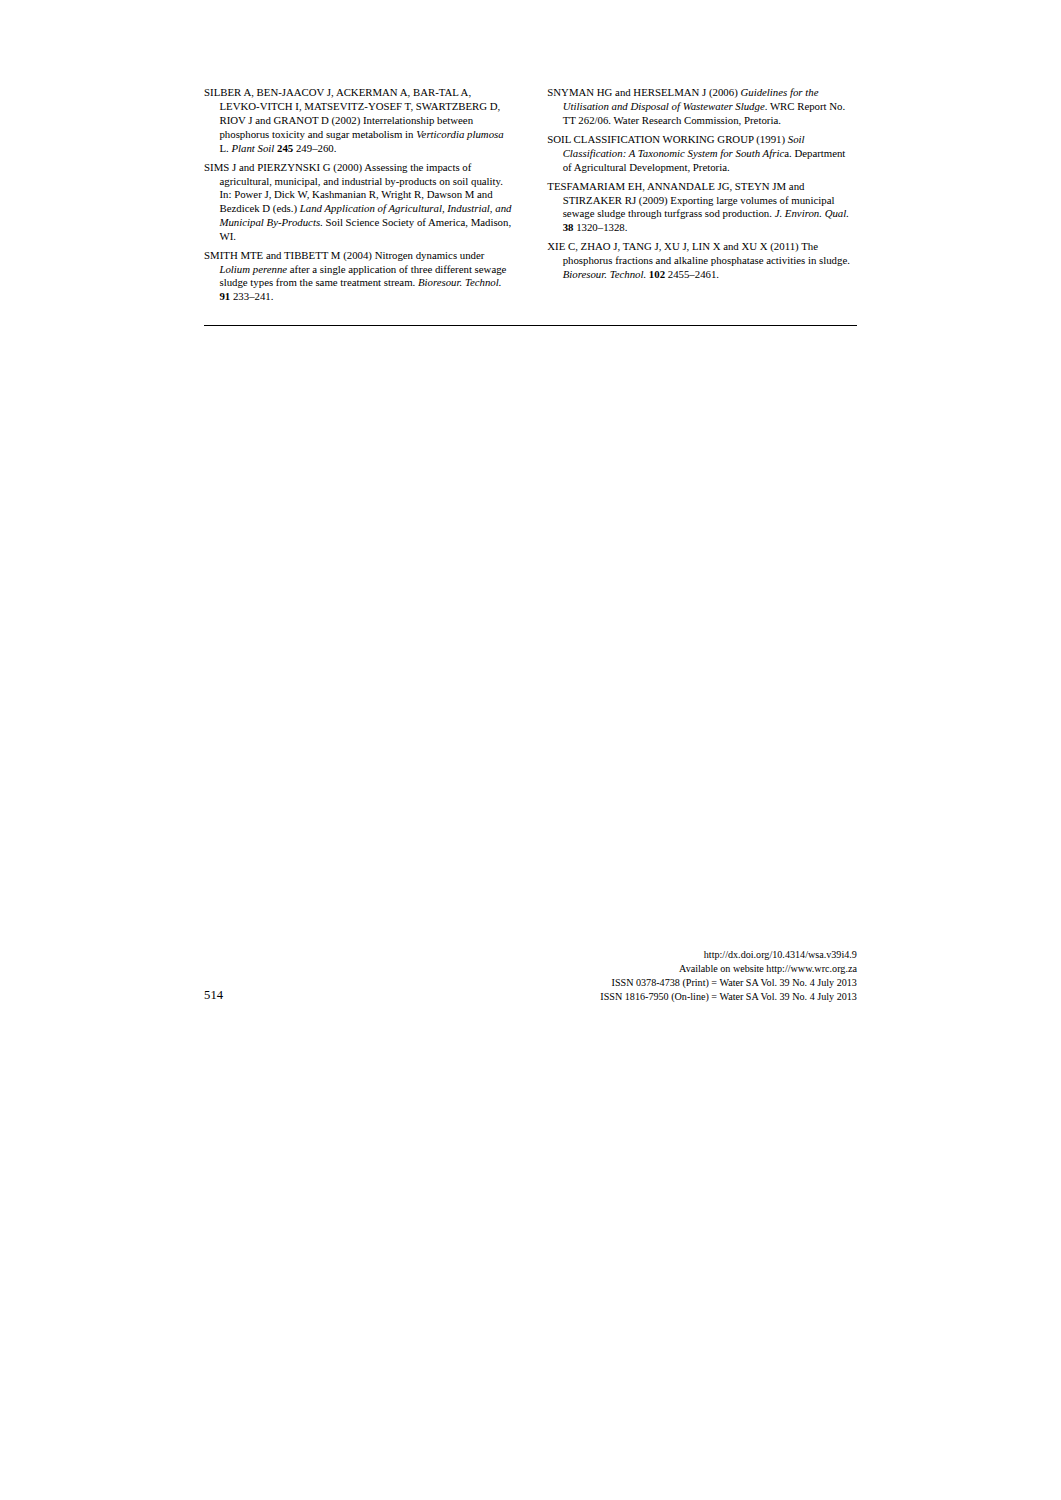SILBER A, BEN-JAACOV J, ACKERMAN A, BAR-TAL A, LEVKO-VITCH I, MATSEVITZ-YOSEF T, SWARTZBERG D, RIOV J and GRANOT D (2002) Interrelationship between phosphorus toxicity and sugar metabolism in Verticordia plumosa L. Plant Soil 245 249–260.
SIMS J and PIERZYNSKI G (2000) Assessing the impacts of agricultural, municipal, and industrial by-products on soil quality. In: Power J, Dick W, Kashmanian R, Wright R, Dawson M and Bezdicek D (eds.) Land Application of Agricultural, Industrial, and Municipal By-Products. Soil Science Society of America, Madison, WI.
SMITH MTE and TIBBETT M (2004) Nitrogen dynamics under Lolium perenne after a single application of three different sewage sludge types from the same treatment stream. Bioresour. Technol. 91 233–241.
SNYMAN HG and HERSELMAN J (2006) Guidelines for the Utilisation and Disposal of Wastewater Sludge. WRC Report No. TT 262/06. Water Research Commission, Pretoria.
SOIL CLASSIFICATION WORKING GROUP (1991) Soil Classification: A Taxonomic System for South Africa. Department of Agricultural Development, Pretoria.
TESFAMARIAM EH, ANNANDALE JG, STEYN JM and STIRZAKER RJ (2009) Exporting large volumes of municipal sewage sludge through turfgrass sod production. J. Environ. Qual. 38 1320–1328.
XIE C, ZHAO J, TANG J, XU J, LIN X and XU X (2011) The phosphorus fractions and alkaline phosphatase activities in sludge. Bioresour. Technol. 102 2455–2461.
514
http://dx.doi.org/10.4314/wsa.v39i4.9
Available on website http://www.wrc.org.za
ISSN 0378-4738 (Print) = Water SA Vol. 39 No. 4 July 2013
ISSN 1816-7950 (On-line) = Water SA Vol. 39 No. 4 July 2013